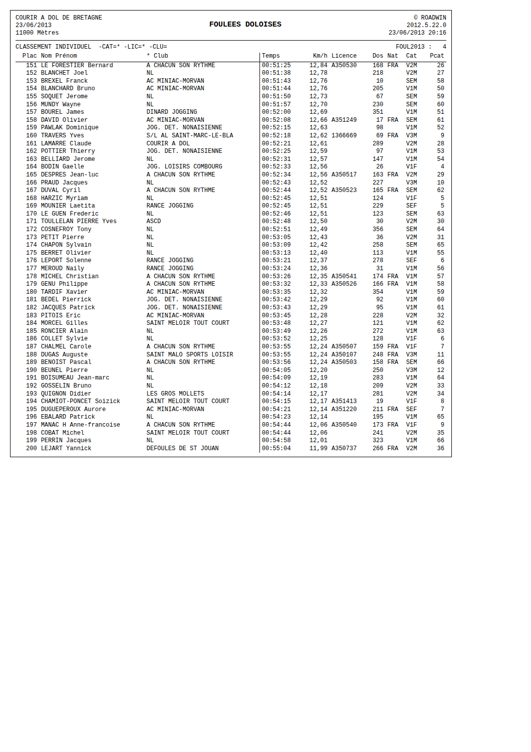COURIR A DOL DE BRETAGNE 23/06/2013 11000 Mètres
FOULEES DOLOISES
© ROADWIN 2012.5.22.0 23/06/2013 20:16
CLASSEMENT INDIVIDUEL -CAT=* -LIC=* -CLU= FOUL2013 : 4
| Plac | Nom Prénom | * Club | Temps | Km/h | Licence | Dos | Nat | Cat | Pcat |
| --- | --- | --- | --- | --- | --- | --- | --- | --- | --- |
| 151 | LE FORESTIER Bernard | A CHACUN SON RYTHME | 00:51:25 | 12,84 | A350530 | 168 | FRA | V2M | 26 |
| 152 | BLANCHET Joel | NL | 00:51:38 | 12,78 | | 218 | | V2M | 27 |
| 153 | BREXEL Franck | AC MINIAC-MORVAN | 00:51:43 | 12,76 | | 10 | | SEM | 58 |
| 154 | BLANCHARD Bruno | AC MINIAC-MORVAN | 00:51:44 | 12,76 | | 205 | | V1M | 50 |
| 155 | SOQUET Jerome | NL | 00:51:50 | 12,73 | | 67 | | SEM | 59 |
| 156 | MUNDY Wayne | NL | 00:51:57 | 12,70 | | 230 | | SEM | 60 |
| 157 | BOUREL James | DINARD JOGGING | 00:52:00 | 12,69 | | 351 | | V1M | 51 |
| 158 | DAVID Olivier | AC MINIAC-MORVAN | 00:52:08 | 12,66 | A351249 | 17 | FRA | SEM | 61 |
| 159 | PAWLAK Dominique | JOG. DET. NONAISIENNE | 00:52:15 | 12,63 | | 98 | | V1M | 52 |
| 160 | TRAVERS Yves | S/L AL SAINT-MARC-LE-BLA | 00:52:18 | 12,62 | 1366669 | 69 | FRA | V3M | 9 |
| 161 | LAMARRE Claude | COURIR A DOL | 00:52:21 | 12,61 | | 289 | | V2M | 28 |
| 162 | POTTIER Thierry | JOG. DET. NONAISIENNE | 00:52:25 | 12,59 | | 97 | | V1M | 53 |
| 163 | BELLIARD Jerome | NL | 00:52:31 | 12,57 | | 147 | | V1M | 54 |
| 164 | BODIN Gaelle | JOG. LOISIRS COMBOURG | 00:52:33 | 12,56 | | 26 | | V1F | 4 |
| 165 | DESPRES Jean-luc | A CHACUN SON RYTHME | 00:52:34 | 12,56 | A350517 | 163 | FRA | V2M | 29 |
| 166 | PRAUD Jacques | NL | 00:52:43 | 12,52 | | 227 | | V3M | 10 |
| 167 | DUVAL Cyril | A CHACUN SON RYTHME | 00:52:44 | 12,52 | A350523 | 165 | FRA | SEM | 62 |
| 168 | HARZIC Myriam | NL | 00:52:45 | 12,51 | | 124 | | V1F | 5 |
| 169 | MOUNIER Laetita | RANCE JOGGING | 00:52:45 | 12,51 | | 229 | | SEF | 5 |
| 170 | LE GUEN Frederic | NL | 00:52:46 | 12,51 | | 123 | | SEM | 63 |
| 171 | TOULLELAN PIERRE Yves | ASCD | 00:52:48 | 12,50 | | 30 | | V2M | 30 |
| 172 | COSNEFROY Tony | NL | 00:52:51 | 12,49 | | 356 | | SEM | 64 |
| 173 | PETIT Pierre | NL | 00:53:05 | 12,43 | | 36 | | V2M | 31 |
| 174 | CHAPON Sylvain | NL | 00:53:09 | 12,42 | | 258 | | SEM | 65 |
| 175 | BERRET Olivier | NL | 00:53:13 | 12,40 | | 113 | | V1M | 55 |
| 176 | LEPORT Solenne | RANCE JOGGING | 00:53:21 | 12,37 | | 278 | | SEF | 6 |
| 177 | MEROUD Naily | RANCE JOGGING | 00:53:24 | 12,36 | | 31 | | V1M | 56 |
| 178 | MICHEL Christian | A CHACUN SON RYTHME | 00:53:26 | 12,35 | A350541 | 174 | FRA | V1M | 57 |
| 179 | GENU Philippe | A CHACUN SON RYTHME | 00:53:32 | 12,33 | A350526 | 166 | FRA | V1M | 58 |
| 180 | TARDIF Xavier | AC MINIAC-MORVAN | 00:53:35 | 12,32 | | 354 | | V1M | 59 |
| 181 | BEDEL Pierrick | JOG. DET. NONAISIENNE | 00:53:42 | 12,29 | | 92 | | V1M | 60 |
| 182 | JACQUES Patrick | JOG. DET. NONAISIENNE | 00:53:43 | 12,29 | | 95 | | V1M | 61 |
| 183 | PITOIS Eric | AC MINIAC-MORVAN | 00:53:45 | 12,28 | | 228 | | V2M | 32 |
| 184 | MORCEL Gilles | SAINT MELOIR TOUT COURT | 00:53:48 | 12,27 | | 121 | | V1M | 62 |
| 185 | RONCIER Alain | NL | 00:53:49 | 12,26 | | 272 | | V1M | 63 |
| 186 | COLLET Sylvie | NL | 00:53:52 | 12,25 | | 128 | | V1F | 6 |
| 187 | CHALMEL Carole | A CHACUN SON RYTHME | 00:53:55 | 12,24 | A350507 | 159 | FRA | V1F | 7 |
| 188 | DUGAS Auguste | SAINT MALO SPORTS LOISIR | 00:53:55 | 12,24 | A350107 | 248 | FRA | V3M | 11 |
| 189 | BENOIST Pascal | A CHACUN SON RYTHME | 00:53:56 | 12,24 | A350503 | 158 | FRA | SEM | 66 |
| 190 | BEUNEL Pierre | NL | 00:54:05 | 12,20 | | 250 | | V3M | 12 |
| 191 | BOISUMEAU Jean-marc | NL | 00:54:09 | 12,19 | | 283 | | V1M | 64 |
| 192 | GOSSELIN Bruno | NL | 00:54:12 | 12,18 | | 209 | | V2M | 33 |
| 193 | QUIGNON Didier | LES GROS MOLLETS | 00:54:14 | 12,17 | | 281 | | V2M | 34 |
| 194 | CHAMIOT-PONCET Soizick | SAINT MELOIR TOUT COURT | 00:54:15 | 12,17 | A351413 | 19 | | V1F | 8 |
| 195 | DUGUEPEROUX Aurore | AC MINIAC-MORVAN | 00:54:21 | 12,14 | A351220 | 211 | FRA | SEF | 7 |
| 196 | EBALARD Patrick | NL | 00:54:23 | 12,14 | | 195 | | V1M | 65 |
| 197 | MANAC H Anne-francoise | A CHACUN SON RYTHME | 00:54:44 | 12,06 | A350540 | 173 | FRA | V1F | 9 |
| 198 | COBAT Michel | SAINT MELOIR TOUT COURT | 00:54:44 | 12,06 | | 241 | | V2M | 35 |
| 199 | PERRIN Jacques | NL | 00:54:58 | 12,01 | | 323 | | V1M | 66 |
| 200 | LEJART Yannick | DEFOULES DE ST JOUAN | 00:55:04 | 11,99 | A350737 | 266 | FRA | V2M | 36 |